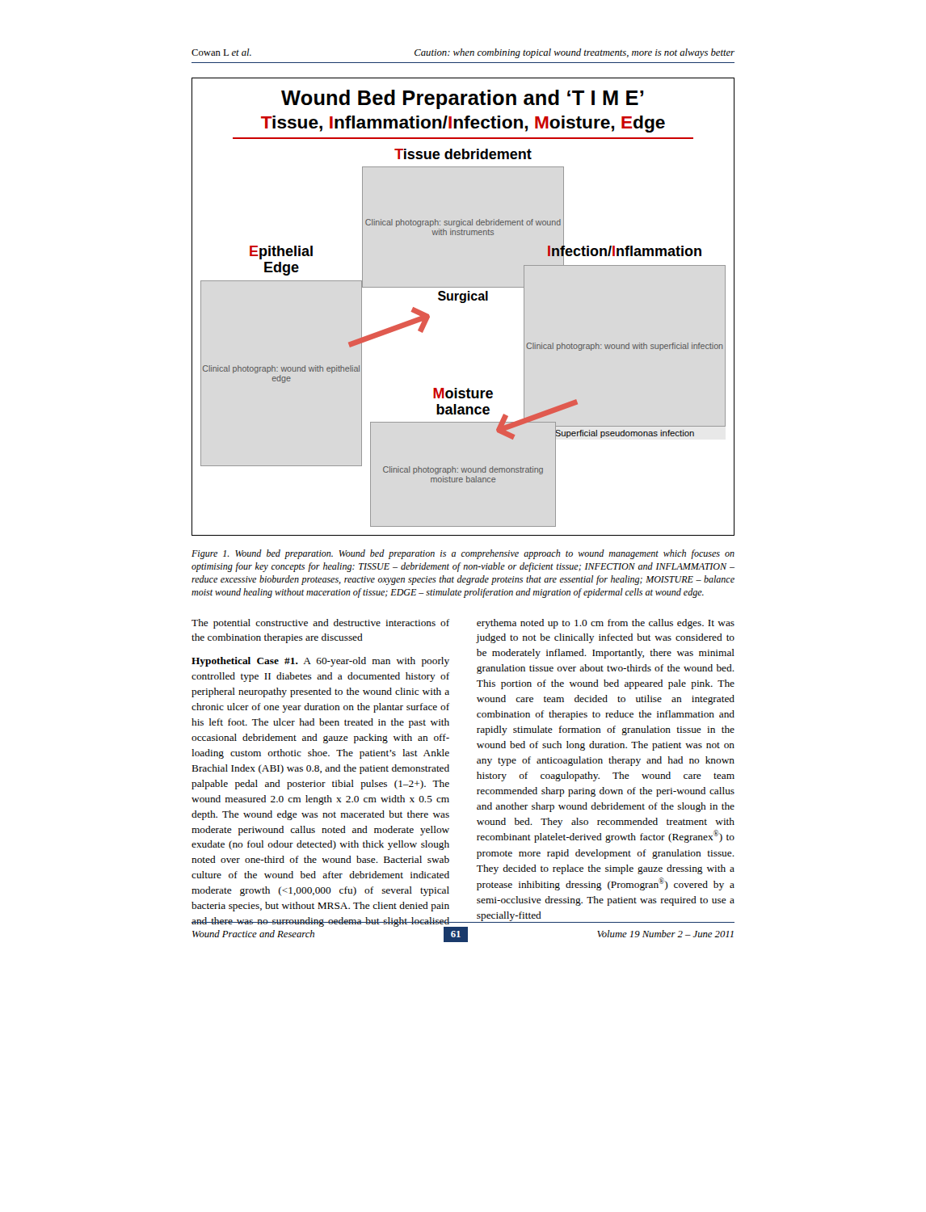Cowan L et al.
Caution: when combining topical wound treatments, more is not always better
Wound Bed Preparation and ‘T I M E’
Tissue, Inflammation/Infection, Moisture, Edge
Tissue debridement
Clinical photograph: surgical debridement of wound with instruments
Surgical
Epithelial
Edge
Clinical photograph: wound with epithelial edge
Infection/Inflammation
Clinical photograph: wound with superficial infection
Superficial pseudomonas infection
Moisture
balance
Clinical photograph: wound demonstrating moisture balance
⟶
⟶
Figure 1. Wound bed preparation. Wound bed preparation is a comprehensive approach to wound management which focuses on optimising four key concepts for healing: TISSUE – debridement of non-viable or deficient tissue; INFECTION and INFLAMMATION – reduce excessive bioburden proteases, reactive oxygen species that degrade proteins that are essential for healing; MOISTURE – balance moist wound healing without maceration of tissue; EDGE – stimulate proliferation and migration of epidermal cells at wound edge.
The potential constructive and destructive interactions of the combination therapies are discussed
Hypothetical Case #1. A 60-year-old man with poorly controlled type II diabetes and a documented history of peripheral neuropathy presented to the wound clinic with a chronic ulcer of one year duration on the plantar surface of his left foot. The ulcer had been treated in the past with occasional debridement and gauze packing with an off-loading custom orthotic shoe. The patient’s last Ankle Brachial Index (ABI) was 0.8, and the patient demonstrated palpable pedal and posterior tibial pulses (1–2+). The wound measured 2.0 cm length x 2.0 cm width x 0.5 cm depth. The wound edge was not macerated but there was moderate periwound callus noted and moderate yellow exudate (no foul odour detected) with thick yellow slough noted over one-third of the wound base. Bacterial swab culture of the wound bed after debridement indicated moderate growth (<1,000,000 cfu) of several typical bacteria species, but without MRSA. The client denied pain and there was no surrounding oedema but slight localised erythema noted up to 1.0 cm from the callus edges. It was judged to not be clinically infected but was considered to be moderately inflamed. Importantly, there was minimal granulation tissue over about two-thirds of the wound bed. This portion of the wound bed appeared pale pink. The wound care team decided to utilise an integrated combination of therapies to reduce the inflammation and rapidly stimulate formation of granulation tissue in the wound bed of such long duration. The patient was not on any type of anticoagulation therapy and had no known history of coagulopathy. The wound care team recommended sharp paring down of the peri-wound callus and another sharp wound debridement of the slough in the wound bed. They also recommended treatment with recombinant platelet-derived growth factor (Regranex®) to promote more rapid development of granulation tissue. They decided to replace the simple gauze dressing with a protease inhibiting dressing (Promogran®) covered by a semi-occlusive dressing. The patient was required to use a specially-fitted
Wound Practice and Research
61
Volume 19 Number 2 – June 2011